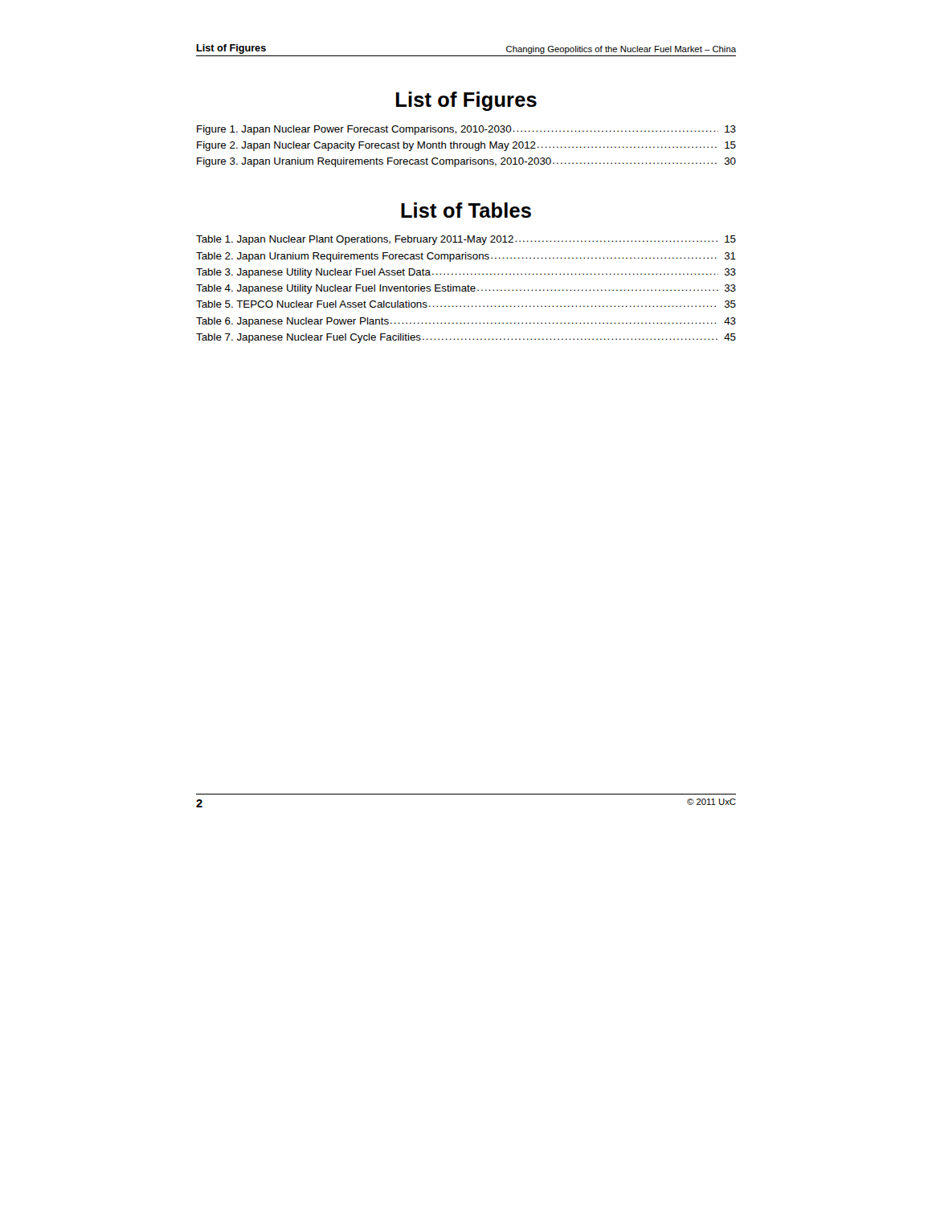List of Figures
Changing Geopolitics of the Nuclear Fuel Market – China
List of Figures
Figure 1. Japan Nuclear Power Forecast Comparisons, 2010-2030 ......................................................................................................................................................................... 13
Figure 2. Japan Nuclear Capacity Forecast by Month through May 2012 ......................................................................................................................................................................... 15
Figure 3. Japan Uranium Requirements Forecast Comparisons, 2010-2030 ......................................................................................................................................................................... 30
List of Tables
Table 1. Japan Nuclear Plant Operations, February 2011-May 2012 ......................................................................................................................................................................... 15
Table 2. Japan Uranium Requirements Forecast Comparisons ......................................................................................................................................................................... 31
Table 3. Japanese Utility Nuclear Fuel Asset Data ......................................................................................................................................................................... 33
Table 4. Japanese Utility Nuclear Fuel Inventories Estimate ......................................................................................................................................................................... 33
Table 5. TEPCO Nuclear Fuel Asset Calculations ......................................................................................................................................................................... 35
Table 6. Japanese Nuclear Power Plants ......................................................................................................................................................................... 43
Table 7. Japanese Nuclear Fuel Cycle Facilities ......................................................................................................................................................................... 45
2
© 2011 UxC